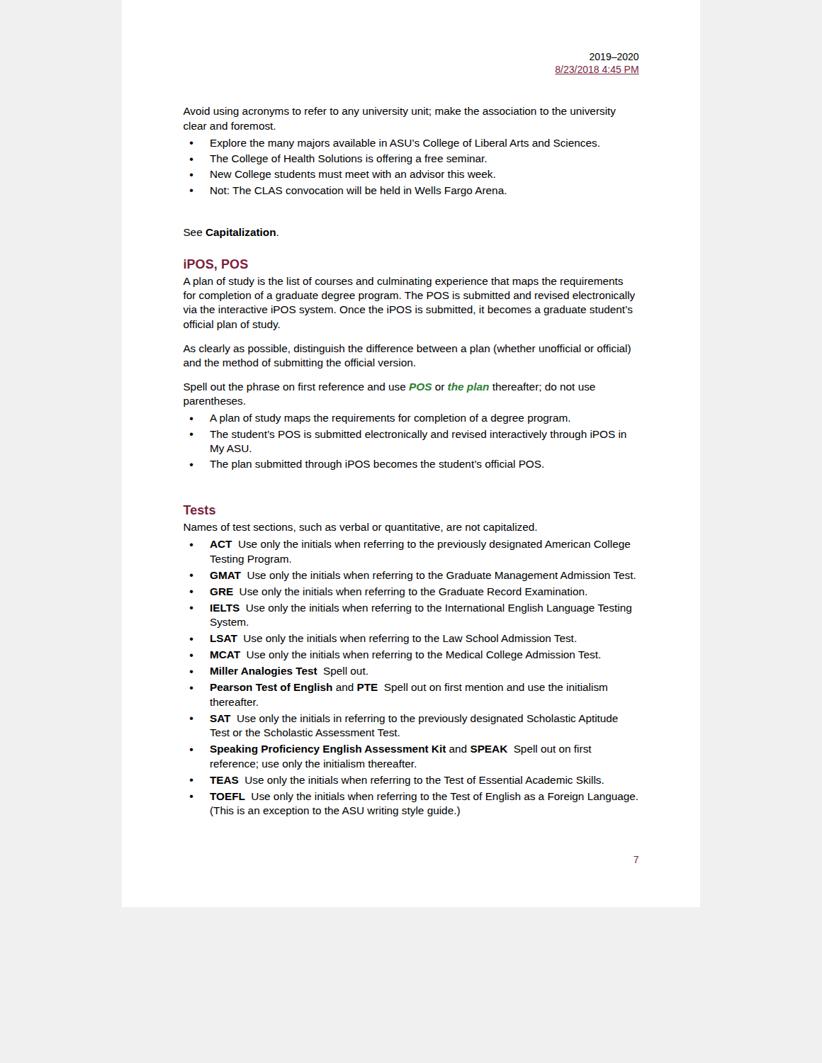2019–2020
8/23/2018 4:45 PM
Avoid using acronyms to refer to any university unit; make the association to the university clear and foremost.
Explore the many majors available in ASU’s College of Liberal Arts and Sciences.
The College of Health Solutions is offering a free seminar.
New College students must meet with an advisor this week.
Not: The CLAS convocation will be held in Wells Fargo Arena.
See Capitalization.
iPOS, POS
A plan of study is the list of courses and culminating experience that maps the requirements for completion of a graduate degree program. The POS is submitted and revised electronically via the interactive iPOS system. Once the iPOS is submitted, it becomes a graduate student’s official plan of study.
As clearly as possible, distinguish the difference between a plan (whether unofficial or official) and the method of submitting the official version.
Spell out the phrase on first reference and use POS or the plan thereafter; do not use parentheses.
A plan of study maps the requirements for completion of a degree program.
The student’s POS is submitted electronically and revised interactively through iPOS in My ASU.
The plan submitted through iPOS becomes the student’s official POS.
Tests
Names of test sections, such as verbal or quantitative, are not capitalized.
ACT Use only the initials when referring to the previously designated American College Testing Program.
GMAT Use only the initials when referring to the Graduate Management Admission Test.
GRE Use only the initials when referring to the Graduate Record Examination.
IELTS Use only the initials when referring to the International English Language Testing System.
LSAT Use only the initials when referring to the Law School Admission Test.
MCAT Use only the initials when referring to the Medical College Admission Test.
Miller Analogies Test Spell out.
Pearson Test of English and PTE Spell out on first mention and use the initialism thereafter.
SAT Use only the initials in referring to the previously designated Scholastic Aptitude Test or the Scholastic Assessment Test.
Speaking Proficiency English Assessment Kit and SPEAK Spell out on first reference; use only the initialism thereafter.
TEAS Use only the initials when referring to the Test of Essential Academic Skills.
TOEFL Use only the initials when referring to the Test of English as a Foreign Language. (This is an exception to the ASU writing style guide.)
7